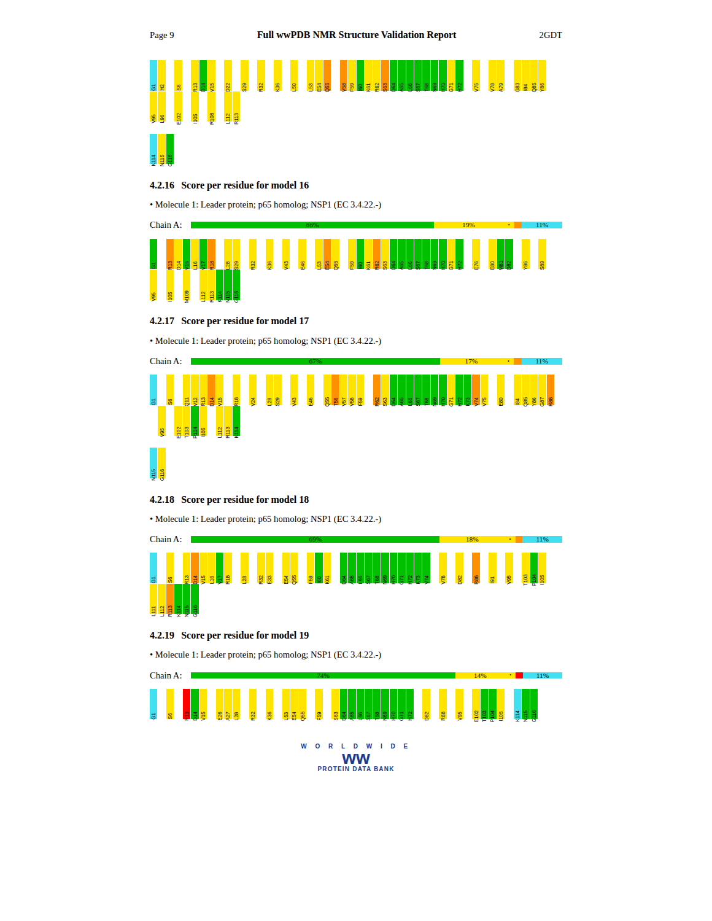Page 9
Full wwPDB NMR Structure Validation Report
2GDT
G1
H2
S6
R13
D14
V15
D22
S29
R32
K36
L50
L53
E54
Q55
V58
F59
I60
K61
R62
S63
D64
A65
L66
S67
T68
N69
H70
G71
H72
V75
V78
A79
G83
I84
Q85
Y86
V95
L96
E102
I105
R108
L112
R113
K114
N115
G116
4.2.16 Score per residue for model 16
Molecule 1: Leader protein; p65 homolog; NSP1 (EC 3.4.22.-)
Chain A:
66% 19% 11%
G1
R13
D14
V15
L16
V17
R18
L28
S29
R32
K36
V43
E46
L53
E54
Q55
F59
I60
K61
R62
S63
D64
A65
L66
S67
T68
N69
H70
G71
H72
E76
E80
M81
D82
Y86
S89
V95
I105
M109
L112
R113
K114
N115
G116
4.2.17 Score per residue for model 17
Molecule 1: Leader protein; p65 homolog; NSP1 (EC 3.4.22.-)
Chain A:
67% 17% 11%
G1
S6
Q11
V12
R13
D14
V15
R18
V24
L28
S29
V43
E46
Q55
T56
V57
V58
F59
R62
S63
D64
A65
L66
S67
T68
N69
H70
G71
H72
K73
V74
V75
E80
I84
Q85
Y86
G87
R88
V95
E102
T103
P104
I105
L112
R113
K114
N115
G116
4.2.18 Score per residue for model 18
Molecule 1: Leader protein; p65 homolog; NSP1 (EC 3.4.22.-)
Chain A:
69% 18% 11%
G1
S6
R13
D14
V15
L16
V17
R18
L28
R32
E33
E54
Q55
F59
I60
K61
D64
A65
L66
S67
T68
N69
H70
G71
H72
K73
V74
V78
D82
R88
I91
V95
T103
P104
I105
L111
L112
R113
K114
N115
G116
4.2.19 Score per residue for model 19
Molecule 1: Leader protein; p65 homolog; NSP1 (EC 3.4.22.-)
Chain A:
74% 14% 11%
G1
S6
R13
D14
V15
E26
A27
L28
R32
K36
L53
E54
Q55
F59
S63
D64
A65
L66
S67
T68
N69
H70
G71
H72
D82
R88
V95
E102
T103
P104
I105
K114
N115
G116
W O R L D W I D E
ww
PROTEIN DATA BANK